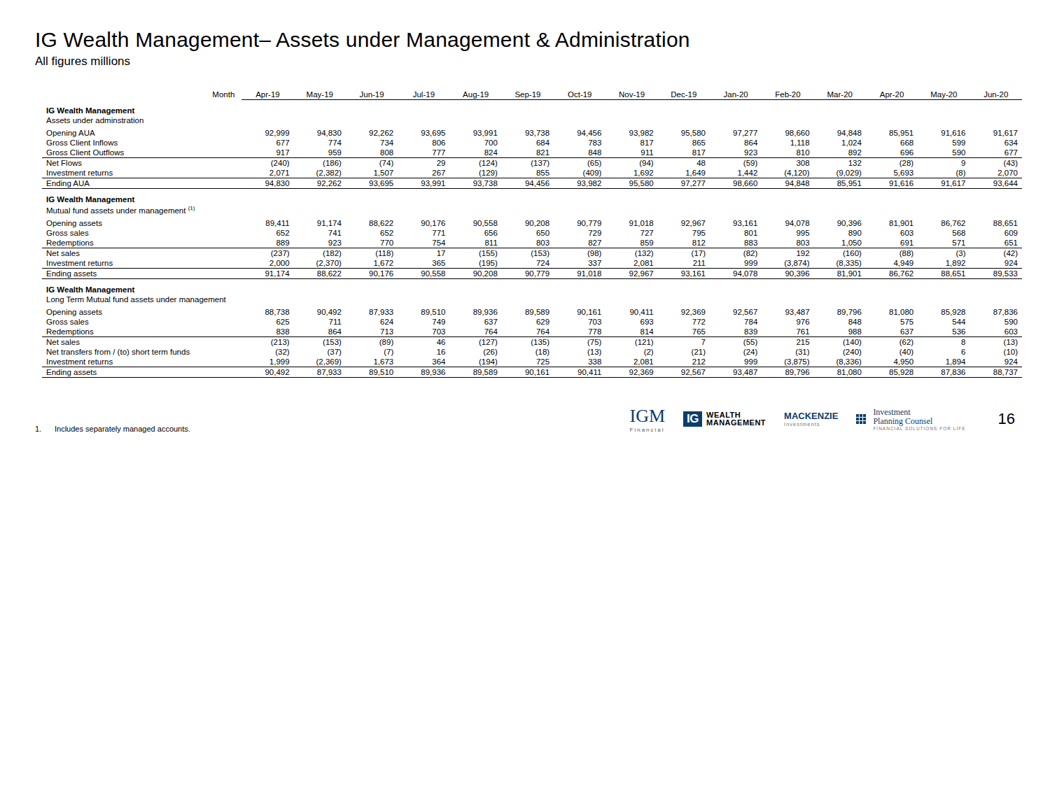IG Wealth Management– Assets under Management & Administration
All figures millions
| Month | Apr-19 | May-19 | Jun-19 | Jul-19 | Aug-19 | Sep-19 | Oct-19 | Nov-19 | Dec-19 | Jan-20 | Feb-20 | Mar-20 | Apr-20 | May-20 | Jun-20 |
| --- | --- | --- | --- | --- | --- | --- | --- | --- | --- | --- | --- | --- | --- | --- | --- |
| IG Wealth Management | |
| Assets under adminstration | |
| Opening AUA | 92,999 | 94,830 | 92,262 | 93,695 | 93,991 | 93,738 | 94,456 | 93,982 | 95,580 | 97,277 | 98,660 | 94,848 | 85,951 | 91,616 | 91,617 |
| Gross Client Inflows | 677 | 774 | 734 | 806 | 700 | 684 | 783 | 817 | 865 | 864 | 1,118 | 1,024 | 668 | 599 | 634 |
| Gross Client Outflows | 917 | 959 | 808 | 777 | 824 | 821 | 848 | 911 | 817 | 923 | 810 | 892 | 696 | 590 | 677 |
| Net Flows | (240) | (186) | (74) | 29 | (124) | (137) | (65) | (94) | 48 | (59) | 308 | 132 | (28) | 9 | (43) |
| Investment returns | 2,071 | (2,382) | 1,507 | 267 | (129) | 855 | (409) | 1,692 | 1,649 | 1,442 | (4,120) | (9,029) | 5,693 | (8) | 2,070 |
| Ending AUA | 94,830 | 92,262 | 93,695 | 93,991 | 93,738 | 94,456 | 93,982 | 95,580 | 97,277 | 98,660 | 94,848 | 85,951 | 91,616 | 91,617 | 93,644 |
| IG Wealth Management | |
| Mutual fund assets under management (1) | |
| Opening assets | 89,411 | 91,174 | 88,622 | 90,176 | 90,558 | 90,208 | 90,779 | 91,018 | 92,967 | 93,161 | 94,078 | 90,396 | 81,901 | 86,762 | 88,651 |
| Gross sales | 652 | 741 | 652 | 771 | 656 | 650 | 729 | 727 | 795 | 801 | 995 | 890 | 603 | 568 | 609 |
| Redemptions | 889 | 923 | 770 | 754 | 811 | 803 | 827 | 859 | 812 | 883 | 803 | 1,050 | 691 | 571 | 651 |
| Net sales | (237) | (182) | (118) | 17 | (155) | (153) | (98) | (132) | (17) | (82) | 192 | (160) | (88) | (3) | (42) |
| Investment returns | 2,000 | (2,370) | 1,672 | 365 | (195) | 724 | 337 | 2,081 | 211 | 999 | (3,874) | (8,335) | 4,949 | 1,892 | 924 |
| Ending assets | 91,174 | 88,622 | 90,176 | 90,558 | 90,208 | 90,779 | 91,018 | 92,967 | 93,161 | 94,078 | 90,396 | 81,901 | 86,762 | 88,651 | 89,533 |
| IG Wealth Management | |
| Long Term Mutual fund assets under management | |
| Opening assets | 88,738 | 90,492 | 87,933 | 89,510 | 89,936 | 89,589 | 90,161 | 90,411 | 92,369 | 92,567 | 93,487 | 89,796 | 81,080 | 85,928 | 87,836 |
| Gross sales | 625 | 711 | 624 | 749 | 637 | 629 | 703 | 693 | 772 | 784 | 976 | 848 | 575 | 544 | 590 |
| Redemptions | 838 | 864 | 713 | 703 | 764 | 764 | 778 | 814 | 765 | 839 | 761 | 988 | 637 | 536 | 603 |
| Net sales | (213) | (153) | (89) | 46 | (127) | (135) | (75) | (121) | 7 | (55) | 215 | (140) | (62) | 8 | (13) |
| Net transfers from / (to) short term funds | (32) | (37) | (7) | 16 | (26) | (18) | (13) | (2) | (21) | (24) | (31) | (240) | (40) | 6 | (10) |
| Investment returns | 1,999 | (2,369) | 1,673 | 364 | (194) | 725 | 338 | 2,081 | 212 | 999 | (3,875) | (8,336) | 4,950 | 1,894 | 924 |
| Ending assets | 90,492 | 87,933 | 89,510 | 89,936 | 89,589 | 90,161 | 90,411 | 92,369 | 92,567 | 93,487 | 89,796 | 81,080 | 85,928 | 87,836 | 88,737 |
1. Includes separately managed accounts.
IGMFinancial
IG WEALTH MANAGEMENT
MACKENZIEInvestments
Investment
Planning CounselFINANCIAL SOLUTIONS FOR LIFE
16